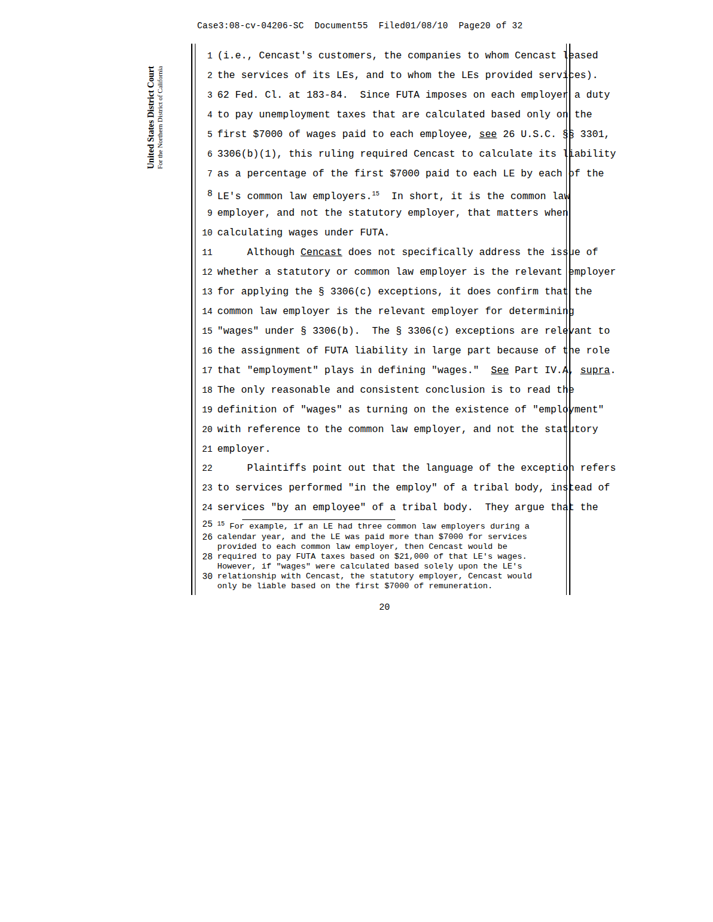Case3:08-cv-04206-SC Document55 Filed01/08/10 Page20 of 32
United States District Court
For the Northern District of California
(i.e., Cencast's customers, the companies to whom Cencast leased
the services of its LEs, and to whom the LEs provided services).
62 Fed. Cl. at 183-84. Since FUTA imposes on each employer a duty
to pay unemployment taxes that are calculated based only on the
first $7000 of wages paid to each employee, see 26 U.S.C. §§ 3301,
3306(b)(1), this ruling required Cencast to calculate its liability
as a percentage of the first $7000 paid to each LE by each of the
LE's common law employers.15 In short, it is the common law
employer, and not the statutory employer, that matters when
calculating wages under FUTA.
Although Cencast does not specifically address the issue of
whether a statutory or common law employer is the relevant employer
for applying the § 3306(c) exceptions, it does confirm that the
common law employer is the relevant employer for determining
"wages" under § 3306(b). The § 3306(c) exceptions are relevant to
the assignment of FUTA liability in large part because of the role
that "employment" plays in defining "wages." See Part IV.A, supra.
The only reasonable and consistent conclusion is to read the
definition of "wages" as turning on the existence of "employment"
with reference to the common law employer, and not the statutory
employer.
Plaintiffs point out that the language of the exception refers
to services performed "in the employ" of a tribal body, instead of
services "by an employee" of a tribal body. They argue that the
15 For example, if an LE had three common law employers during a
calendar year, and the LE was paid more than $7000 for services
provided to each common law employer, then Cencast would be
required to pay FUTA taxes based on $21,000 of that LE's wages.
However, if "wages" were calculated based solely upon the LE's
relationship with Cencast, the statutory employer, Cencast would
only be liable based on the first $7000 of remuneration.
20